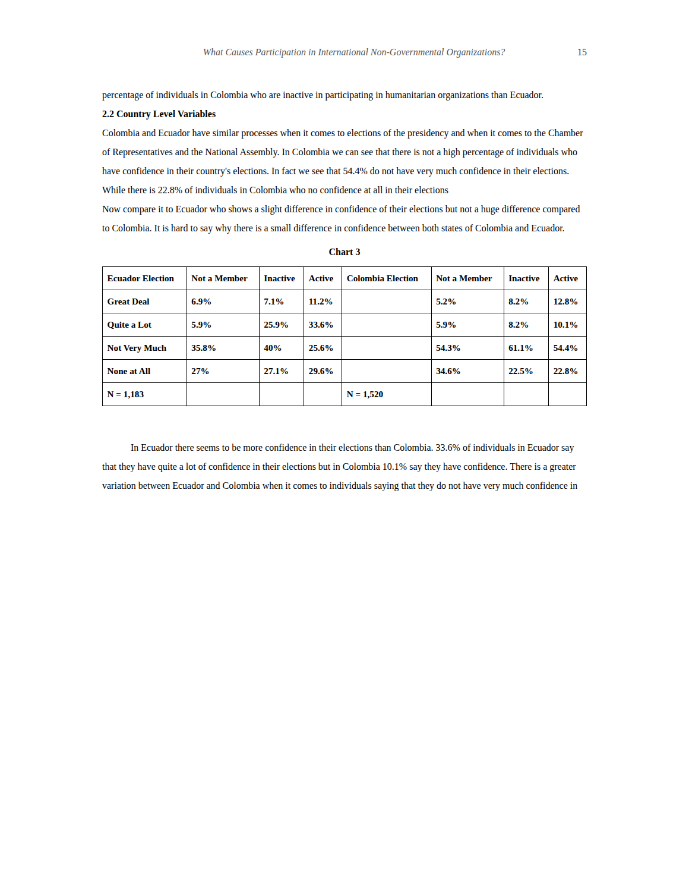What Causes Participation in International Non-Governmental Organizations? 15
percentage of individuals in Colombia who are inactive in participating in humanitarian organizations than Ecuador.
2.2 Country Level Variables
Colombia and Ecuador have similar processes when it comes to elections of the presidency and when it comes to the Chamber of Representatives and the National Assembly. In Colombia we can see that there is not a high percentage of individuals who have confidence in their country's elections. In fact we see that 54.4% do not have very much confidence in their elections. While there is 22.8% of individuals in Colombia who no confidence at all in their elections
Now compare it to Ecuador who shows a slight difference in confidence of their elections but not a huge difference compared to Colombia. It is hard to say why there is a small difference in confidence between both states of Colombia and Ecuador.
Chart 3
| Ecuador Election | Not a Member | Inactive | Active | Colombia Election | Not a Member | Inactive | Active |
| --- | --- | --- | --- | --- | --- | --- | --- |
| Great Deal | 6.9% | 7.1% | 11.2% | | 5.2% | 8.2% | 12.8% |
| Quite a Lot | 5.9% | 25.9% | 33.6% | | 5.9% | 8.2% | 10.1% |
| Not Very Much | 35.8% | 40% | 25.6% | | 54.3% | 61.1% | 54.4% |
| None at All | 27% | 27.1% | 29.6% | | 34.6% | 22.5% | 22.8% |
| N = 1,183 | | | | N = 1,520 | | | |
In Ecuador there seems to be more confidence in their elections than Colombia. 33.6% of individuals in Ecuador say that they have quite a lot of confidence in their elections but in Colombia 10.1% say they have confidence. There is a greater variation between Ecuador and Colombia when it comes to individuals saying that they do not have very much confidence in